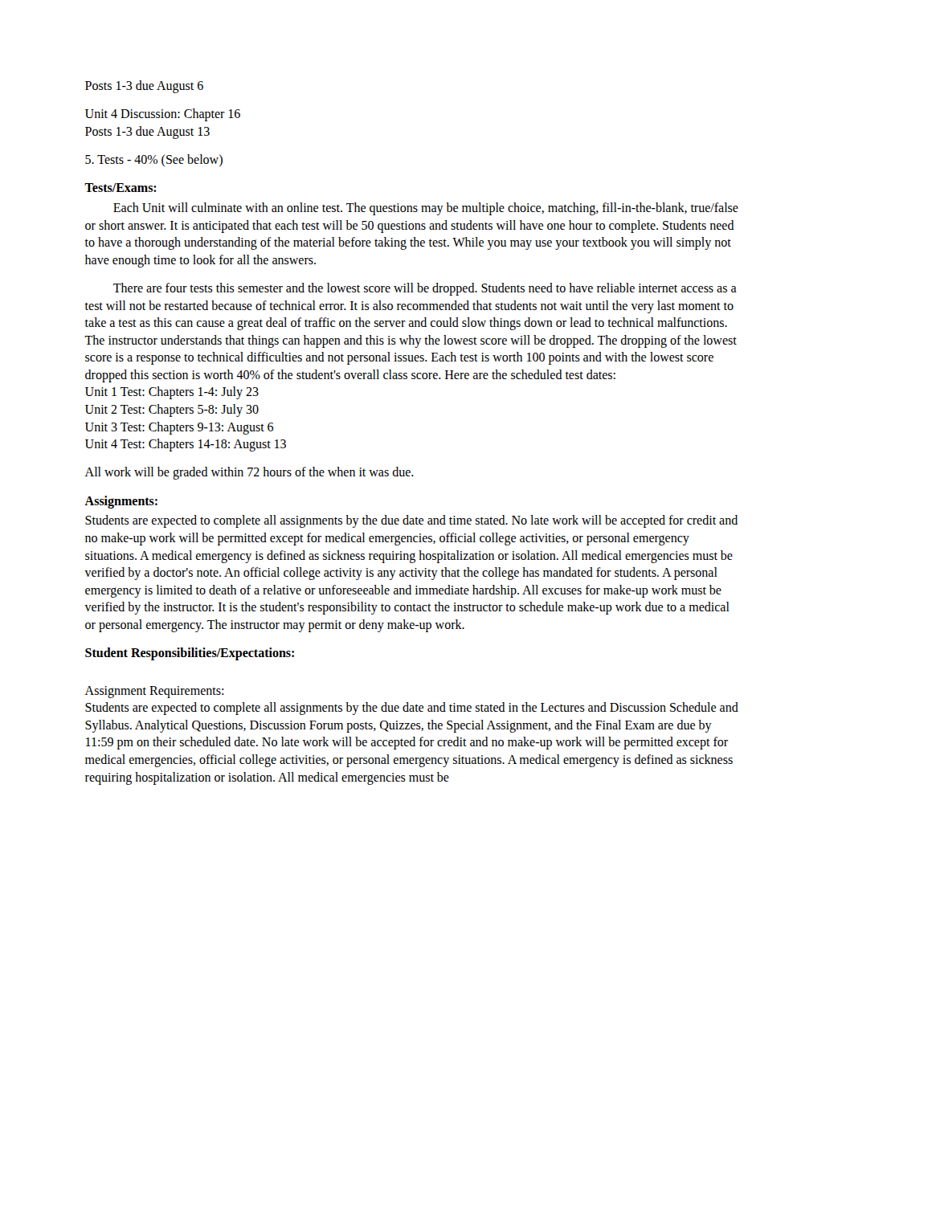Posts 1-3 due August 6
Unit 4 Discussion: Chapter 16
Posts 1-3 due August 13
5. Tests - 40% (See below)
Tests/Exams:
Each Unit will culminate with an online test. The questions may be multiple choice, matching, fill-in-the-blank, true/false or short answer. It is anticipated that each test will be 50 questions and students will have one hour to complete. Students need to have a thorough understanding of the material before taking the test. While you may use your textbook you will simply not have enough time to look for all the answers.
There are four tests this semester and the lowest score will be dropped. Students need to have reliable internet access as a test will not be restarted because of technical error. It is also recommended that students not wait until the very last moment to take a test as this can cause a great deal of traffic on the server and could slow things down or lead to technical malfunctions. The instructor understands that things can happen and this is why the lowest score will be dropped. The dropping of the lowest score is a response to technical difficulties and not personal issues. Each test is worth 100 points and with the lowest score dropped this section is worth 40% of the student's overall class score. Here are the scheduled test dates:
Unit 1 Test: Chapters 1-4: July 23
Unit 2 Test: Chapters 5-8: July 30
Unit 3 Test: Chapters 9-13: August 6
Unit 4 Test: Chapters 14-18: August 13
All work will be graded within 72 hours of the when it was due.
Assignments:
Students are expected to complete all assignments by the due date and time stated. No late work will be accepted for credit and no make-up work will be permitted except for medical emergencies, official college activities, or personal emergency situations. A medical emergency is defined as sickness requiring hospitalization or isolation. All medical emergencies must be verified by a doctor's note. An official college activity is any activity that the college has mandated for students. A personal emergency is limited to death of a relative or unforeseeable and immediate hardship. All excuses for make-up work must be verified by the instructor. It is the student's responsibility to contact the instructor to schedule make-up work due to a medical or personal emergency. The instructor may permit or deny make-up work.
Student Responsibilities/Expectations:
Assignment Requirements:
Students are expected to complete all assignments by the due date and time stated in the Lectures and Discussion Schedule and Syllabus. Analytical Questions, Discussion Forum posts, Quizzes, the Special Assignment, and the Final Exam are due by 11:59 pm on their scheduled date. No late work will be accepted for credit and no make-up work will be permitted except for medical emergencies, official college activities, or personal emergency situations. A medical emergency is defined as sickness requiring hospitalization or isolation. All medical emergencies must be